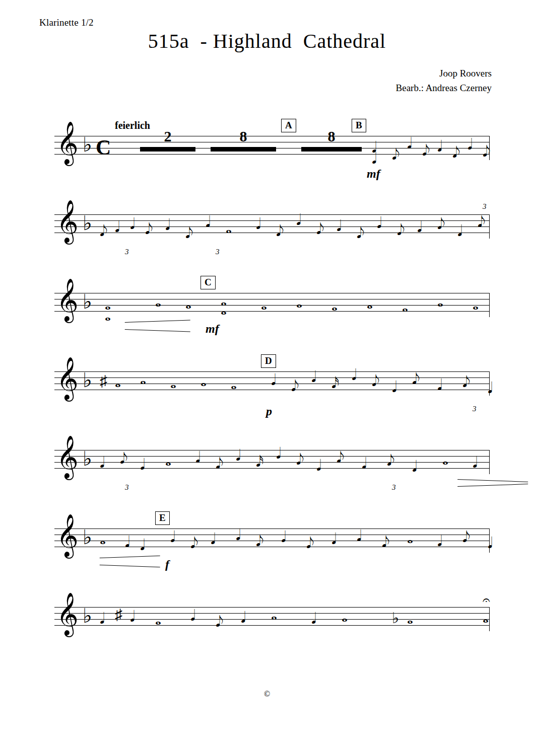Klarinette 1/2
515a - Highland Cathedral
Joop Roovers
Bearb.: Andreas Czerney
feierlich
𝄞
♭
C
2
8
A
8
B
𝅘𝅥 𝅘𝅥 𝅘𝅥𝅮 𝅘𝅥 𝅘𝅥𝅮 𝅘𝅥 𝅘𝅥𝅮 𝅘𝅥 𝅘𝅥𝅮 𝅘𝅥
mf
𝄞
♭
𝅘𝅥𝅮 𝅘𝅥 𝅘𝅥 𝅘𝅥𝅮 𝅘𝅥 𝅘𝅥𝅮 𝅘𝅥 𝅝 𝅘𝅥 𝅘𝅥𝅮 𝅘𝅥 𝅘𝅥𝅮 𝅘𝅥 𝅘𝅥𝅮 𝅘𝅥 𝅘𝅥𝅮 𝅘𝅥 𝅘𝅥𝅮 𝅘𝅥 𝅘𝅥𝅮 𝅘𝅥
3
3
3
𝄞
♭
C
𝅝 𝅝 𝅝 𝅝 𝅝 𝅝 𝅝 𝅝 𝅝 𝅝 𝅝 𝅝 𝅝 𝅝
mf
𝄞
♭
D
♯ 𝅝 𝅝 𝅝 𝅝 𝅝 𝅘𝅥 𝅘𝅥𝅮 𝅘𝅥 𝅘𝅥𝅯 𝅘𝅥 𝅘𝅥𝅮 𝅘𝅥 𝅘𝅥𝅮 𝅘𝅥 𝅘𝅥𝅮 𝅘𝅥
p
3
𝄞
♭
𝅘𝅥 𝅘𝅥𝅮 𝅘𝅥 𝅝 𝅘𝅥 𝅘𝅥𝅮 𝅘𝅥 𝅘𝅥𝅯 𝅘𝅥 𝅘𝅥𝅮 𝅘𝅥 𝅘𝅥𝅮 𝅘𝅥 𝅘𝅥𝅮 𝅘𝅥 𝅝 𝅘𝅥 𝅘𝅥𝅮
3
3
𝄞
♭
E
𝅝 𝅘𝅥 𝅘𝅥 𝅘𝅥 𝅘𝅥𝅮 𝅘𝅥 𝅘𝅥 𝅘𝅥𝅮 𝅘𝅥 𝅘𝅥𝅮 𝅘𝅥 𝅘𝅥 𝅘𝅥𝅮 𝅝 𝅘𝅥 𝅘𝅥𝅮 𝅘𝅥
f
𝄞
♭
𝅘𝅥 ♯ 𝅘𝅥 𝅝 𝅘𝅥 𝅘𝅥𝅮 𝅘𝅥 𝅝 𝅘𝅥 𝅝 ♭ 𝅝 𝅝
𝄐
©
Klarinette 1/2 Stimme von „515a - Highland Cathedral“, komponiert von Joop Roovers, bearbeitet von Andreas Czerney. Tempoangabe: feierlich. Taktart: C (4/4), Tonart mit einem b. Probenmarken A bis E. Dynamikangaben: mf, p, f, mit Crescendo- und Decrescendo-Gabeln. Triolen und eine Fermata am Schluss.